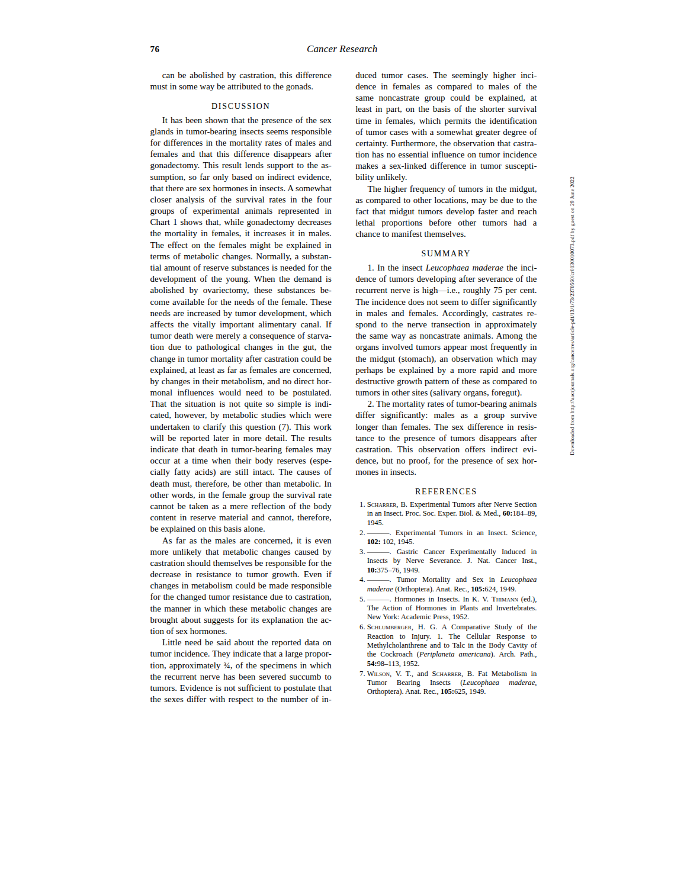76
Cancer Research
Downloaded from http://aacrjournals.org/cancerres/article-pdf/13/1/73/2370560/cr0130010073.pdf by guest on 29 June 2022
can be abolished by castration, this difference must in some way be attributed to the gonads.
DISCUSSION
It has been shown that the presence of the sex glands in tumor-bearing insects seems responsible for differences in the mortality rates of males and females and that this difference disappears after gonadectomy. This result lends support to the assumption, so far only based on indirect evidence, that there are sex hormones in insects. A somewhat closer analysis of the survival rates in the four groups of experimental animals represented in Chart 1 shows that, while gonadectomy decreases the mortality in females, it increases it in males. The effect on the females might be explained in terms of metabolic changes. Normally, a substantial amount of reserve substances is needed for the development of the young. When the demand is abolished by ovariectomy, these substances become available for the needs of the female. These needs are increased by tumor development, which affects the vitally important alimentary canal. If tumor death were merely a consequence of starvation due to pathological changes in the gut, the change in tumor mortality after castration could be explained, at least as far as females are concerned, by changes in their metabolism, and no direct hormonal influences would need to be postulated. That the situation is not quite so simple is indicated, however, by metabolic studies which were undertaken to clarify this question (7). This work will be reported later in more detail. The results indicate that death in tumor-bearing females may occur at a time when their body reserves (especially fatty acids) are still intact. The causes of death must, therefore, be other than metabolic. In other words, in the female group the survival rate cannot be taken as a mere reflection of the body content in reserve material and cannot, therefore, be explained on this basis alone.
As far as the males are concerned, it is even more unlikely that metabolic changes caused by castration should themselves be responsible for the decrease in resistance to tumor growth. Even if changes in metabolism could be made responsible for the changed tumor resistance due to castration, the manner in which these metabolic changes are brought about suggests for its explanation the action of sex hormones.
Little need be said about the reported data on tumor incidence. They indicate that a large proportion, approximately ¾, of the specimens in which the recurrent nerve has been severed succumb to tumors. Evidence is not sufficient to postulate that the sexes differ with respect to the number of induced tumor cases. The seemingly higher incidence in females as compared to males of the same noncastrate group could be explained, at least in part, on the basis of the shorter survival time in females, which permits the identification of tumor cases with a somewhat greater degree of certainty. Furthermore, the observation that castration has no essential influence on tumor incidence makes a sex-linked difference in tumor susceptibility unlikely.
The higher frequency of tumors in the midgut, as compared to other locations, may be due to the fact that midgut tumors develop faster and reach lethal proportions before other tumors had a chance to manifest themselves.
SUMMARY
1. In the insect Leucophaea maderae the incidence of tumors developing after severance of the recurrent nerve is high—i.e., roughly 75 per cent. The incidence does not seem to differ significantly in males and females. Accordingly, castrates respond to the nerve transection in approximately the same way as noncastrate animals. Among the organs involved tumors appear most frequently in the midgut (stomach), an observation which may perhaps be explained by a more rapid and more destructive growth pattern of these as compared to tumors in other sites (salivary organs, foregut).
2. The mortality rates of tumor-bearing animals differ significantly: males as a group survive longer than females. The sex difference in resistance to the presence of tumors disappears after castration. This observation offers indirect evidence, but no proof, for the presence of sex hormones in insects.
REFERENCES
1 Scharrer, B. Experimental Tumors after Nerve Section in an Insect. Proc. Soc. Exper. Biol. & Med., 60: 184–89, 1945.
2———. Experimental Tumors in an Insect. Science, 102: 102, 1945.
3———. Gastric Cancer Experimentally Induced in Insects by Nerve Severance. J. Nat. Cancer Inst., 10: 375–76, 1949.
4———. Tumor Mortality and Sex in Leucophaea maderae (Orthoptera). Anat. Rec., 105: 624, 1949.
5———. Hormones in Insects. In K. V. Thimann (ed.), The Action of Hormones in Plants and Invertebrates. New York: Academic Press, 1952.
6 Schlumberger, H. G. A Comparative Study of the Reaction to Injury. 1. The Cellular Response to Methylcholanthrene and to Talc in the Body Cavity of the Cockroach (Periplaneta americana). Arch. Path., 54: 98–113, 1952.
7 Wilson, V. T., and Scharrer, B. Fat Metabolism in Tumor Bearing Insects (Leucophaea maderae, Orthoptera). Anat. Rec., 105: 625, 1949.